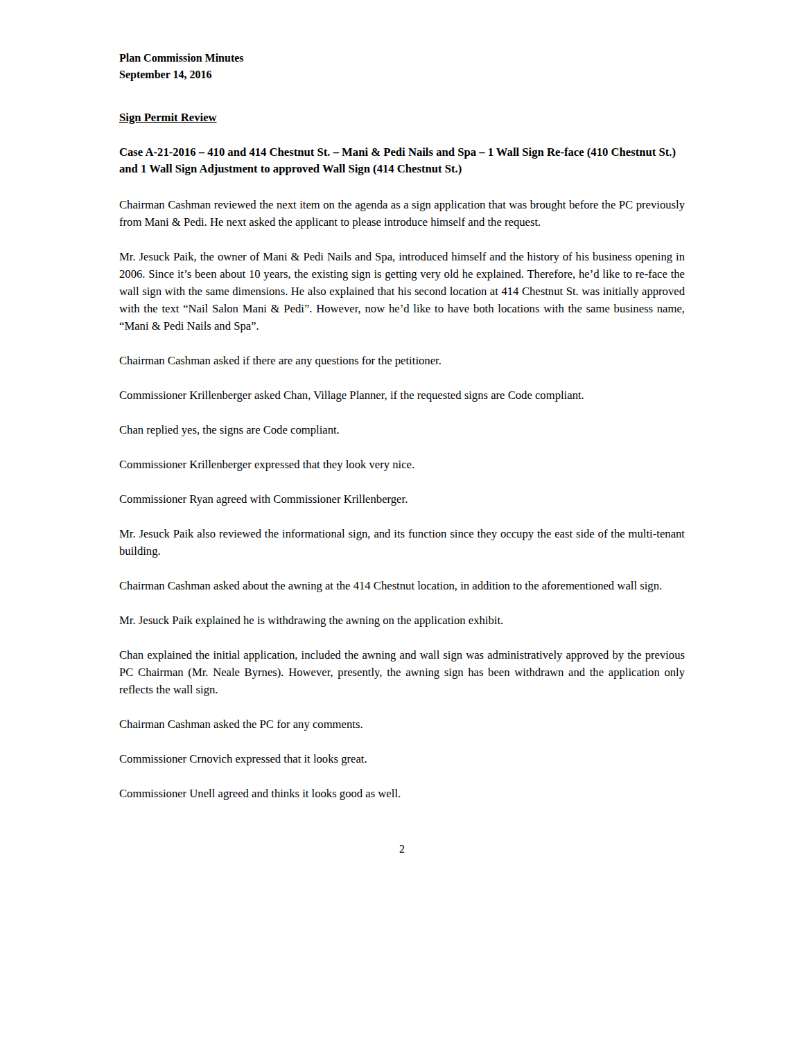Plan Commission Minutes
September 14, 2016
Sign Permit Review
Case A-21-2016 – 410 and 414 Chestnut St. – Mani & Pedi Nails and Spa – 1 Wall Sign Re-face (410 Chestnut St.) and 1 Wall Sign Adjustment to approved Wall Sign (414 Chestnut St.)
Chairman Cashman reviewed the next item on the agenda as a sign application that was brought before the PC previously from Mani & Pedi. He next asked the applicant to please introduce himself and the request.
Mr. Jesuck Paik, the owner of Mani & Pedi Nails and Spa, introduced himself and the history of his business opening in 2006. Since it’s been about 10 years, the existing sign is getting very old he explained. Therefore, he’d like to re-face the wall sign with the same dimensions. He also explained that his second location at 414 Chestnut St. was initially approved with the text “Nail Salon Mani & Pedi”. However, now he’d like to have both locations with the same business name, “Mani & Pedi Nails and Spa”.
Chairman Cashman asked if there are any questions for the petitioner.
Commissioner Krillenberger asked Chan, Village Planner, if the requested signs are Code compliant.
Chan replied yes, the signs are Code compliant.
Commissioner Krillenberger expressed that they look very nice.
Commissioner Ryan agreed with Commissioner Krillenberger.
Mr. Jesuck Paik also reviewed the informational sign, and its function since they occupy the east side of the multi-tenant building.
Chairman Cashman asked about the awning at the 414 Chestnut location, in addition to the aforementioned wall sign.
Mr. Jesuck Paik explained he is withdrawing the awning on the application exhibit.
Chan explained the initial application, included the awning and wall sign was administratively approved by the previous PC Chairman (Mr. Neale Byrnes). However, presently, the awning sign has been withdrawn and the application only reflects the wall sign.
Chairman Cashman asked the PC for any comments.
Commissioner Crnovich expressed that it looks great.
Commissioner Unell agreed and thinks it looks good as well.
2